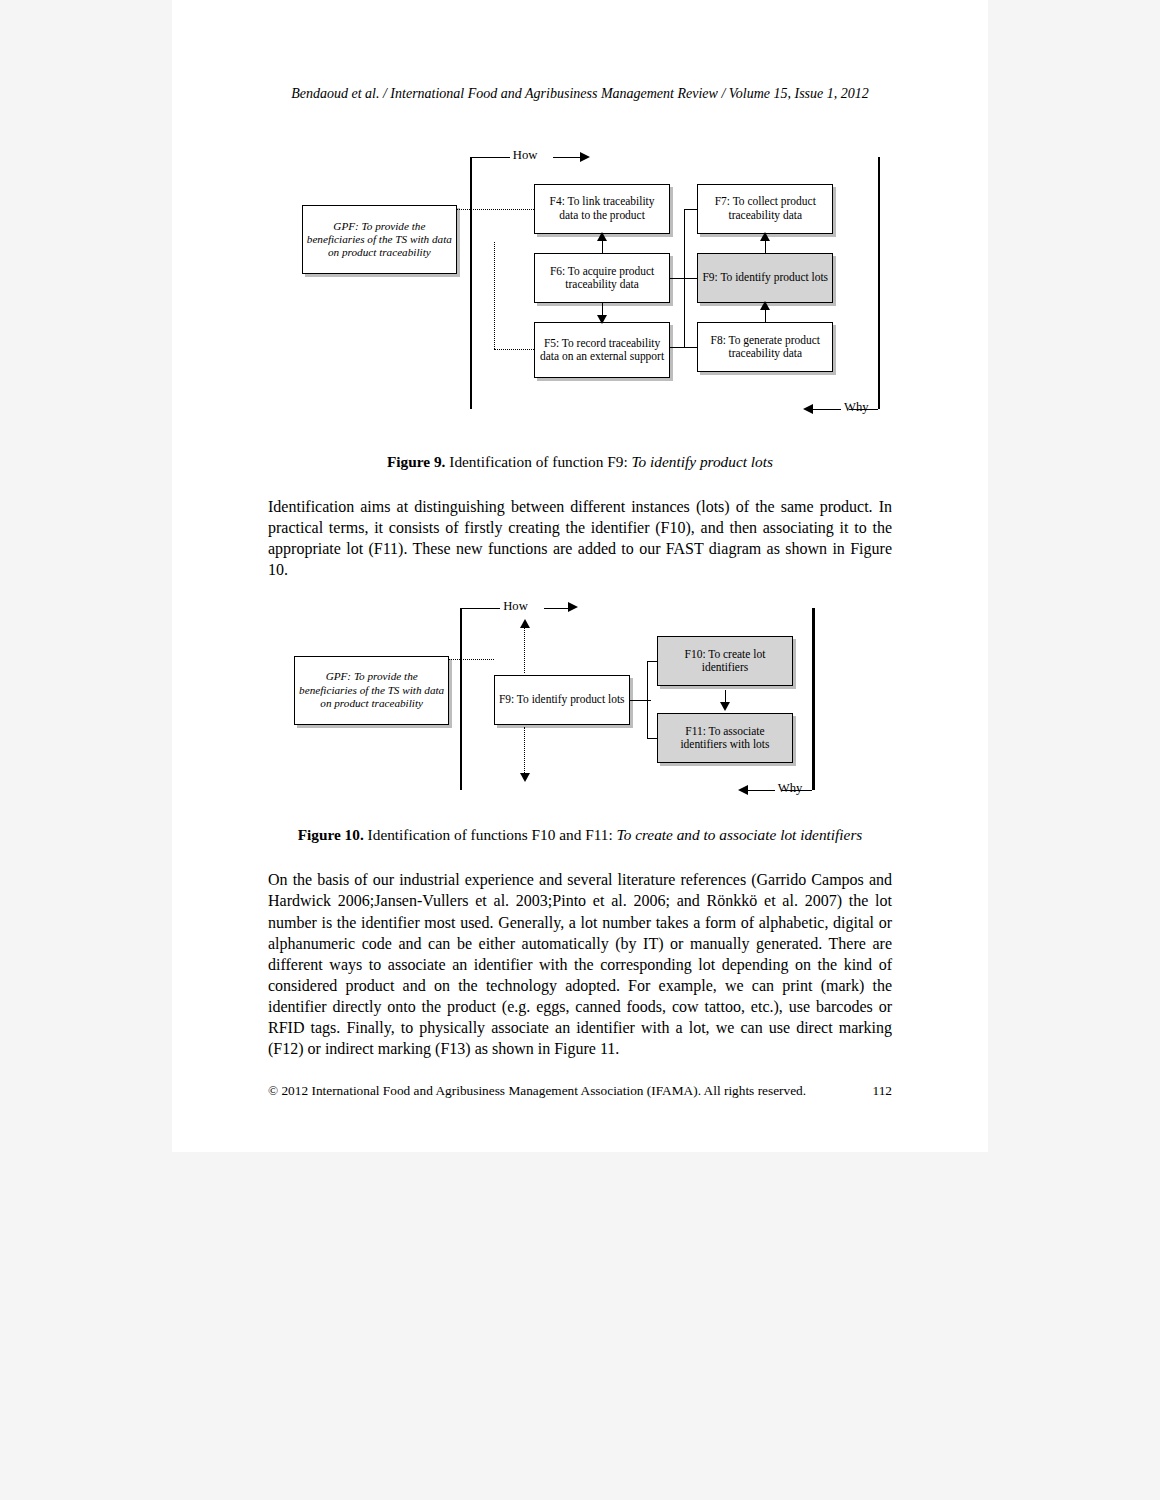Bendaoud et al. / International Food and Agribusiness Management Review / Volume 15, Issue 1, 2012
How
Why
GPF: To provide the beneficiaries of the TS with data on product traceability
F4: To link traceability data to the product
F6: To acquire product traceability data
F5: To record traceability data on an external support
F7: To collect product traceability data
F9: To identify product lots
F8: To generate product traceability data
Figure 9. Identification of function F9: To identify product lots
Identification aims at distinguishing between different instances (lots) of the same product. In practical terms, it consists of firstly creating the identifier (F10), and then associating it to the appropriate lot (F11). These new functions are added to our FAST diagram as shown in Figure 10.
How
Why
GPF: To provide the beneficiaries of the TS with data on product traceability
F9: To identify product lots
F10: To create lot identifiers
F11: To associate identifiers with lots
Figure 10. Identification of functions F10 and F11: To create and to associate lot identifiers
On the basis of our industrial experience and several literature references (Garrido Campos and Hardwick 2006;Jansen-Vullers et al. 2003;Pinto et al. 2006; and Rönkkö et al. 2007) the lot number is the identifier most used. Generally, a lot number takes a form of alphabetic, digital or alphanumeric code and can be either automatically (by IT) or manually generated. There are different ways to associate an identifier with the corresponding lot depending on the kind of considered product and on the technology adopted. For example, we can print (mark) the identifier directly onto the product (e.g. eggs, canned foods, cow tattoo, etc.), use barcodes or RFID tags. Finally, to physically associate an identifier with a lot, we can use direct marking (F12) or indirect marking (F13) as shown in Figure 11.
© 2012 International Food and Agribusiness Management Association (IFAMA). All rights reserved. 112